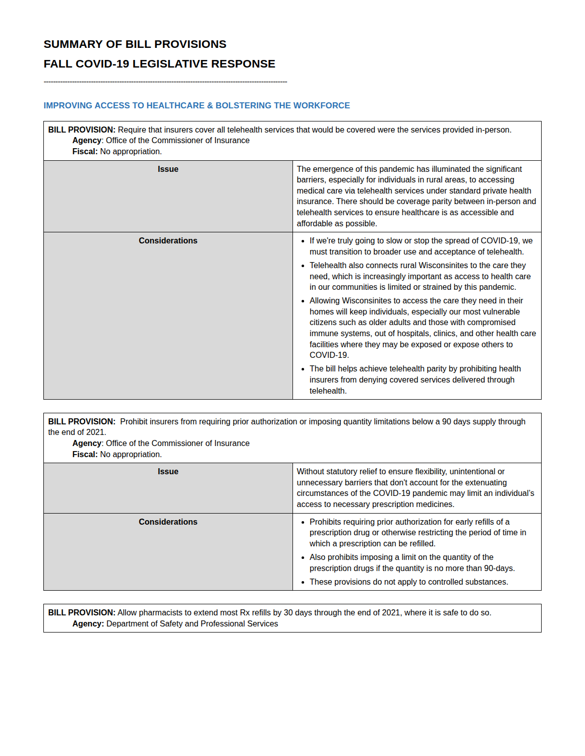SUMMARY OF BILL PROVISIONS
FALL COVID-19 LEGISLATIVE RESPONSE
-------------------------------------------------------------------------------------------------------
IMPROVING ACCESS TO HEALTHCARE & BOLSTERING THE WORKFORCE
| BILL PROVISION: Require that insurers cover all telehealth services that would be covered were the services provided in-person. Agency : Office of the Commissioner of Insurance Fiscal: No appropriation. |
| Issue | The emergence of this pandemic has illuminated the significant barriers, especially for individuals in rural areas, to accessing medical care via telehealth services under standard private health insurance. There should be coverage parity between in-person and telehealth services to ensure healthcare is as accessible and affordable as possible. |
| Considerations | If we're truly going to slow or stop the spread of COVID-19, we must transition to broader use and acceptance of telehealth. Telehealth also connects rural Wisconsinites to the care they need, which is increasingly important as access to health care in our communities is limited or strained by this pandemic. Allowing Wisconsinites to access the care they need in their homes will keep individuals, especially our most vulnerable citizens such as older adults and those with compromised immune systems, out of hospitals, clinics, and other health care facilities where they may be exposed or expose others to COVID-19. The bill helps achieve telehealth parity by prohibiting health insurers from denying covered services delivered through telehealth. |
| BILL PROVISION: Prohibit insurers from requiring prior authorization or imposing quantity limitations below a 90 days supply through the end of 2021. Agency : Office of the Commissioner of Insurance Fiscal: No appropriation. |
| Issue | Without statutory relief to ensure flexibility, unintentional or unnecessary barriers that don't account for the extenuating circumstances of the COVID-19 pandemic may limit an individual’s access to necessary prescription medicines. |
| Considerations | Prohibits requiring prior authorization for early refills of a prescription drug or otherwise restricting the period of time in which a prescription can be refilled. Also prohibits imposing a limit on the quantity of the prescription drugs if the quantity is no more than 90-days. These provisions do not apply to controlled substances. |
| BILL PROVISION: Allow pharmacists to extend most Rx refills by 30 days through the end of 2021, where it is safe to do so. Agency: Department of Safety and Professional Services |